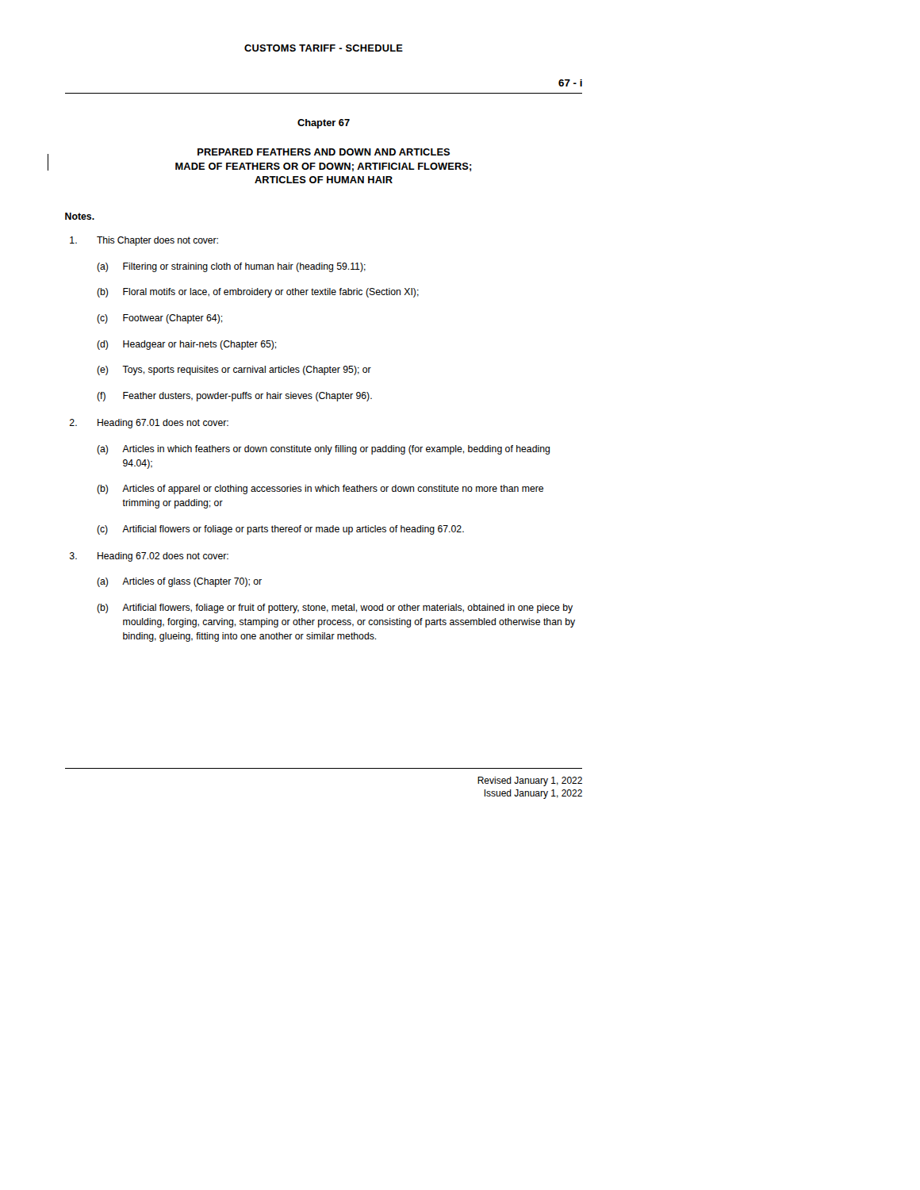CUSTOMS TARIFF - SCHEDULE
67 - i
Chapter 67
PREPARED FEATHERS AND DOWN AND ARTICLES
MADE OF FEATHERS OR OF DOWN; ARTIFICIAL FLOWERS;
ARTICLES OF HUMAN HAIR
Notes.
1. This Chapter does not cover:
(a) Filtering or straining cloth of human hair (heading 59.11);
(b) Floral motifs or lace, of embroidery or other textile fabric (Section XI);
(c) Footwear (Chapter 64);
(d) Headgear or hair-nets (Chapter 65);
(e) Toys, sports requisites or carnival articles (Chapter 95); or
(f) Feather dusters, powder-puffs or hair sieves (Chapter 96).
2. Heading 67.01 does not cover:
(a) Articles in which feathers or down constitute only filling or padding (for example, bedding of heading 94.04);
(b) Articles of apparel or clothing accessories in which feathers or down constitute no more than mere trimming or padding; or
(c) Artificial flowers or foliage or parts thereof or made up articles of heading 67.02.
3. Heading 67.02 does not cover:
(a) Articles of glass (Chapter 70); or
(b) Artificial flowers, foliage or fruit of pottery, stone, metal, wood or other materials, obtained in one piece by moulding, forging, carving, stamping or other process, or consisting of parts assembled otherwise than by binding, glueing, fitting into one another or similar methods.
Revised January 1, 2022
Issued January 1, 2022